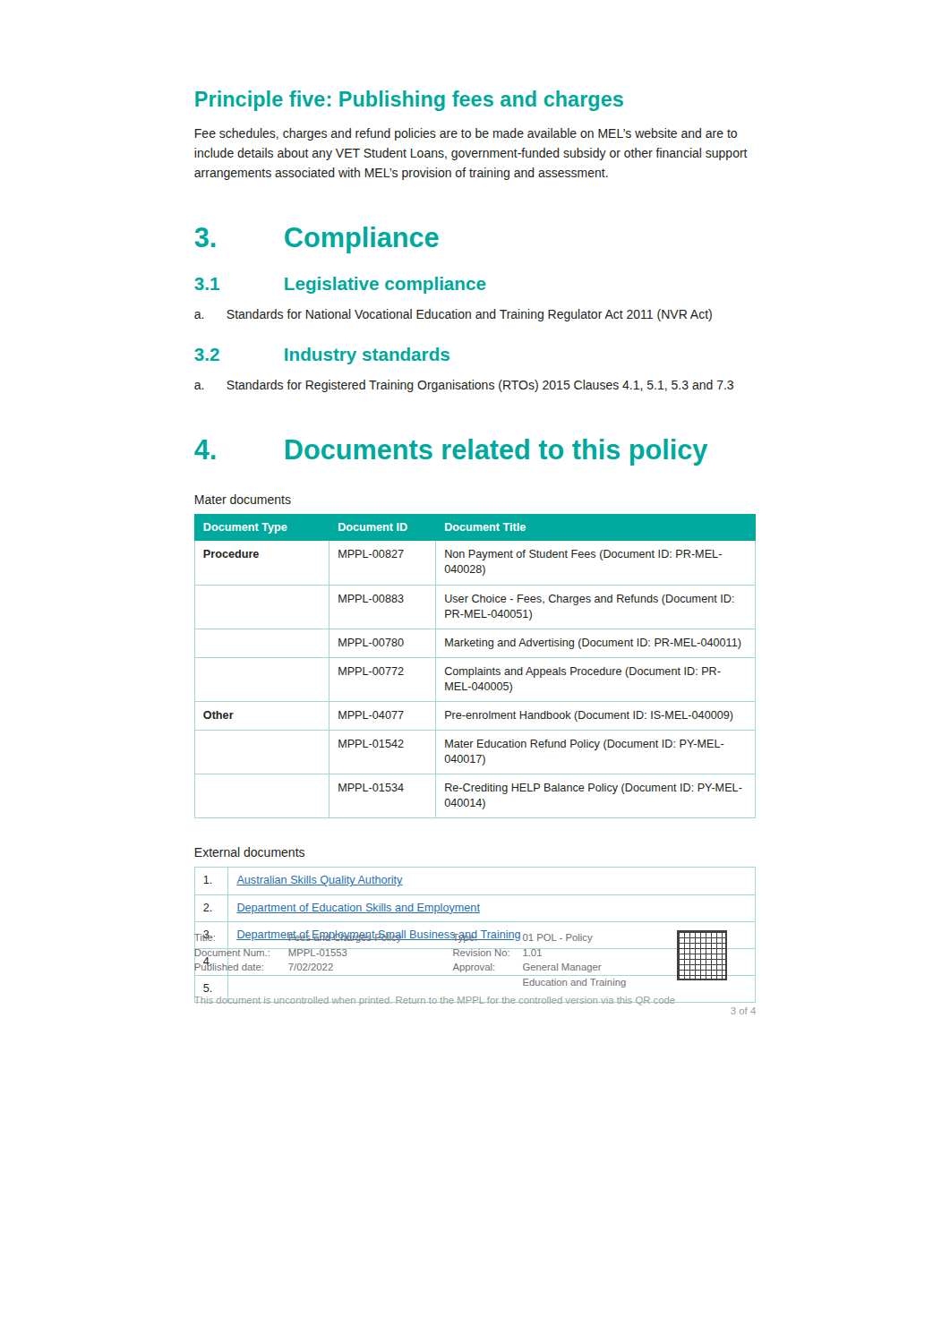Principle five: Publishing fees and charges
Fee schedules, charges and refund policies are to be made available on MEL’s website and are to include details about any VET Student Loans, government-funded subsidy or other financial support arrangements associated with MEL’s provision of training and assessment.
3. Compliance
3.1 Legislative compliance
a. Standards for National Vocational Education and Training Regulator Act 2011 (NVR Act)
3.2 Industry standards
a. Standards for Registered Training Organisations (RTOs) 2015 Clauses 4.1, 5.1, 5.3 and 7.3
4. Documents related to this policy
Mater documents
| Document Type | Document ID | Document Title |
| --- | --- | --- |
| Procedure | MPPL-00827 | Non Payment of Student Fees (Document ID: PR-MEL-040028) |
| | MPPL-00883 | User Choice - Fees, Charges and Refunds (Document ID: PR-MEL-040051) |
| | MPPL-00780 | Marketing and Advertising (Document ID: PR-MEL-040011) |
| | MPPL-00772 | Complaints and Appeals Procedure (Document ID: PR-MEL-040005) |
| Other | MPPL-04077 | Pre-enrolment Handbook (Document ID: IS-MEL-040009) |
| | MPPL-01542 | Mater Education Refund Policy (Document ID: PY-MEL-040017) |
| | MPPL-01534 | Re-Crediting HELP Balance Policy (Document ID: PY-MEL-040014) |
External documents
| 1. | Australian Skills Quality Authority |
| 2. | Department of Education Skills and Employment |
| 3. | Department of Employment Small Business and Training |
| 4. | |
| 5. | |
Title: Fees and Charges Policy
Document Num.: MPPL-01553
Published date: 7/02/2022
Type: 01 POL - Policy
Revision No: 1.01
Approval: General Manager
Education and Training
This document is uncontrolled when printed. Return to the MPPL for the controlled version via this QR code
3 of 4